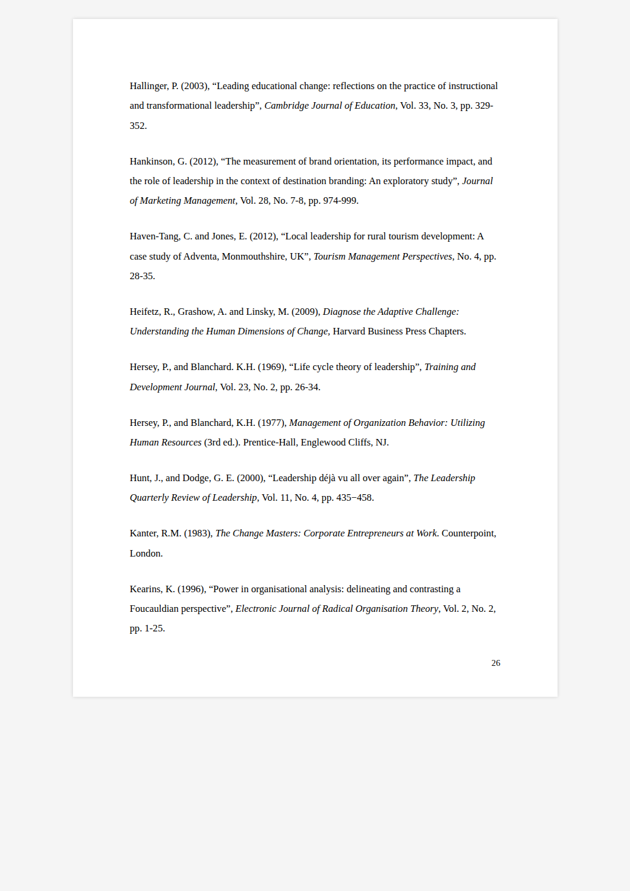Hallinger, P. (2003), “Leading educational change: reflections on the practice of instructional and transformational leadership”, Cambridge Journal of Education, Vol. 33, No. 3, pp. 329-352.
Hankinson, G. (2012), “The measurement of brand orientation, its performance impact, and the role of leadership in the context of destination branding: An exploratory study”, Journal of Marketing Management, Vol. 28, No. 7-8, pp. 974-999.
Haven‑Tang, C. and Jones, E. (2012), “Local leadership for rural tourism development: A case study of Adventa, Monmouthshire, UK”, Tourism Management Perspectives, No. 4, pp. 28-35.
Heifetz, R., Grashow, A. and Linsky, M. (2009), Diagnose the Adaptive Challenge: Understanding the Human Dimensions of Change, Harvard Business Press Chapters.
Hersey, P., and Blanchard. K.H. (1969), “Life cycle theory of leadership”, Training and Development Journal, Vol. 23, No. 2, pp. 26-34.
Hersey, P., and Blanchard, K.H. (1977), Management of Organization Behavior: Utilizing Human Resources (3rd ed.). Prentice-Hall, Englewood Cliffs, NJ.
Hunt, J., and Dodge, G. E. (2000), “Leadership déjà vu all over again”, The Leadership Quarterly Review of Leadership, Vol. 11, No. 4, pp. 435−458.
Kanter, R.M. (1983), The Change Masters: Corporate Entrepreneurs at Work. Counterpoint, London.
Kearins, K. (1996), “Power in organisational analysis: delineating and contrasting a Foucauldian perspective”, Electronic Journal of Radical Organisation Theory, Vol. 2, No. 2, pp. 1-25.
26